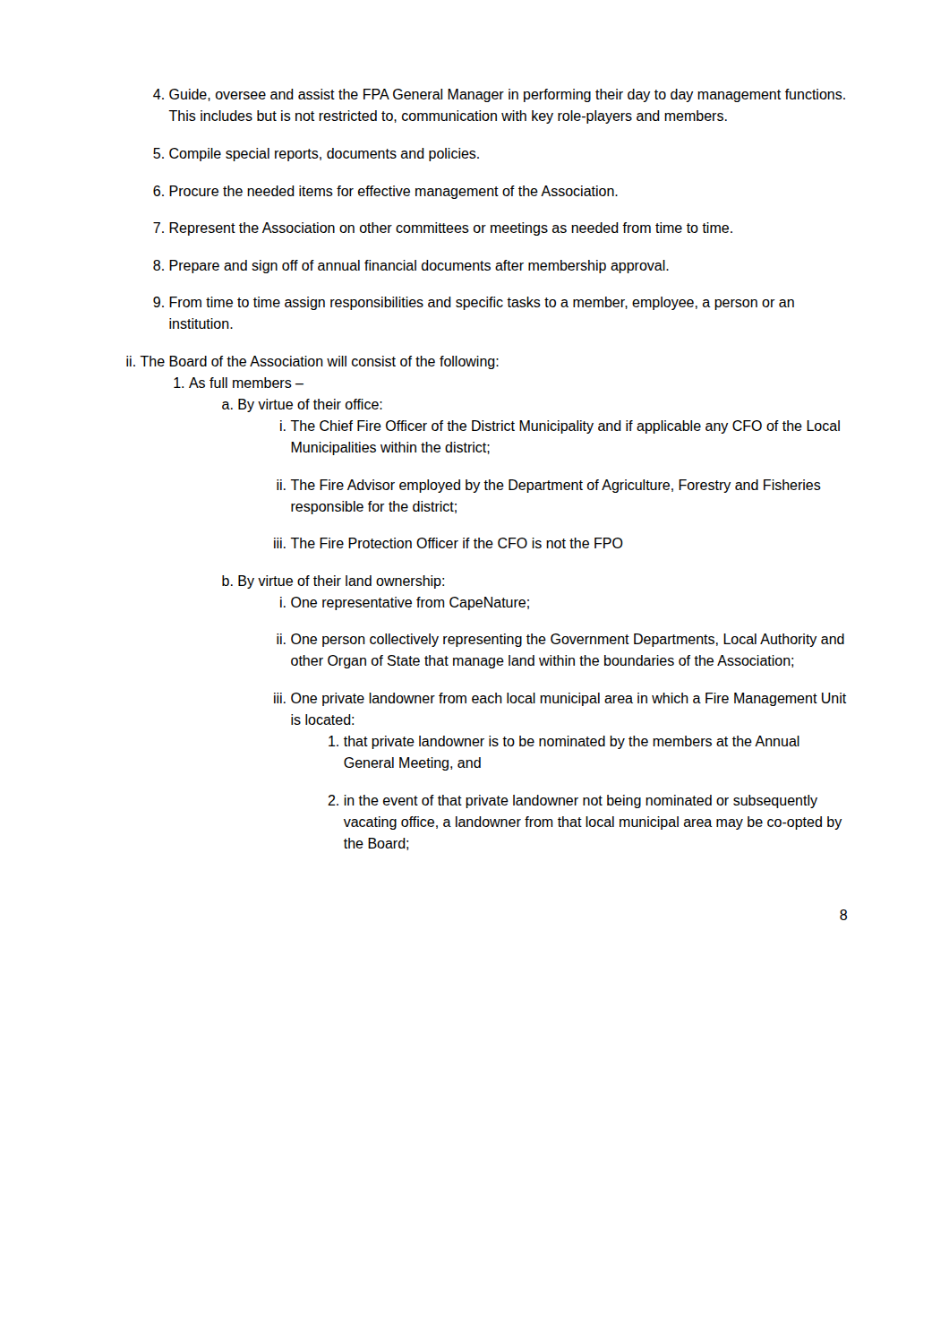Guide, oversee and assist the FPA General Manager in performing their day to day management functions. This includes but is not restricted to, communication with key role-players and members.
Compile special reports, documents and policies.
Procure the needed items for effective management of the Association.
Represent the Association on other committees or meetings as needed from time to time.
Prepare and sign off of annual financial documents after membership approval.
From time to time assign responsibilities and specific tasks to a member, employee, a person or an institution.
The Board of the Association will consist of the following:
As full members –
By virtue of their office:
The Chief Fire Officer of the District Municipality and if applicable any CFO of the Local Municipalities within the district;
The Fire Advisor employed by the Department of Agriculture, Forestry and Fisheries responsible for the district;
The Fire Protection Officer if the CFO is not the FPO
By virtue of their land ownership:
One representative from CapeNature;
One person collectively representing the Government Departments, Local Authority and other Organ of State that manage land within the boundaries of the Association;
One private landowner from each local municipal area in which a Fire Management Unit is located:
that private landowner is to be nominated by the members at the Annual General Meeting, and
in the event of that private landowner not being nominated or subsequently vacating office, a landowner from that local municipal area may be co-opted by the Board;
8